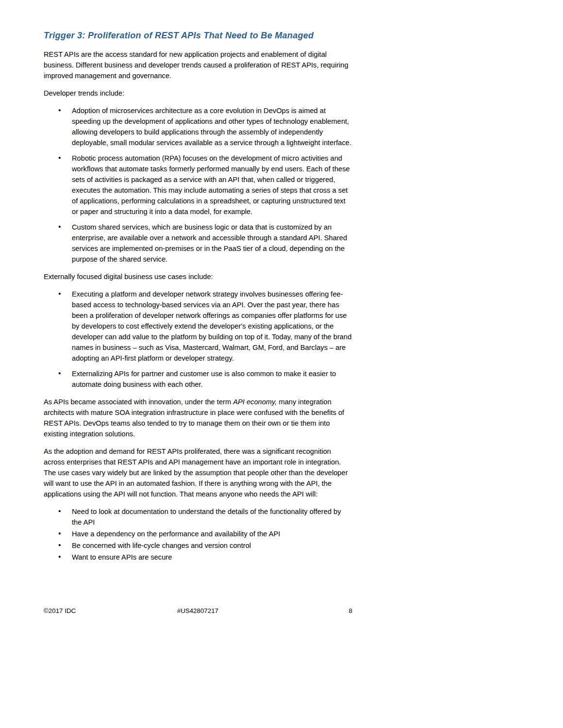Trigger 3: Proliferation of REST APIs That Need to Be Managed
REST APIs are the access standard for new application projects and enablement of digital business. Different business and developer trends caused a proliferation of REST APIs, requiring improved management and governance.
Developer trends include:
Adoption of microservices architecture as a core evolution in DevOps is aimed at speeding up the development of applications and other types of technology enablement, allowing developers to build applications through the assembly of independently deployable, small modular services available as a service through a lightweight interface.
Robotic process automation (RPA) focuses on the development of micro activities and workflows that automate tasks formerly performed manually by end users. Each of these sets of activities is packaged as a service with an API that, when called or triggered, executes the automation. This may include automating a series of steps that cross a set of applications, performing calculations in a spreadsheet, or capturing unstructured text or paper and structuring it into a data model, for example.
Custom shared services, which are business logic or data that is customized by an enterprise, are available over a network and accessible through a standard API. Shared services are implemented on-premises or in the PaaS tier of a cloud, depending on the purpose of the shared service.
Externally focused digital business use cases include:
Executing a platform and developer network strategy involves businesses offering fee-based access to technology-based services via an API. Over the past year, there has been a proliferation of developer network offerings as companies offer platforms for use by developers to cost effectively extend the developer's existing applications, or the developer can add value to the platform by building on top of it. Today, many of the brand names in business – such as Visa, Mastercard, Walmart, GM, Ford, and Barclays – are adopting an API-first platform or developer strategy.
Externalizing APIs for partner and customer use is also common to make it easier to automate doing business with each other.
As APIs became associated with innovation, under the term API economy, many integration architects with mature SOA integration infrastructure in place were confused with the benefits of REST APIs. DevOps teams also tended to try to manage them on their own or tie them into existing integration solutions.
As the adoption and demand for REST APIs proliferated, there was a significant recognition across enterprises that REST APIs and API management have an important role in integration. The use cases vary widely but are linked by the assumption that people other than the developer will want to use the API in an automated fashion. If there is anything wrong with the API, the applications using the API will not function. That means anyone who needs the API will:
Need to look at documentation to understand the details of the functionality offered by the API
Have a dependency on the performance and availability of the API
Be concerned with life-cycle changes and version control
Want to ensure APIs are secure
©2017 IDC
#US42807217
8